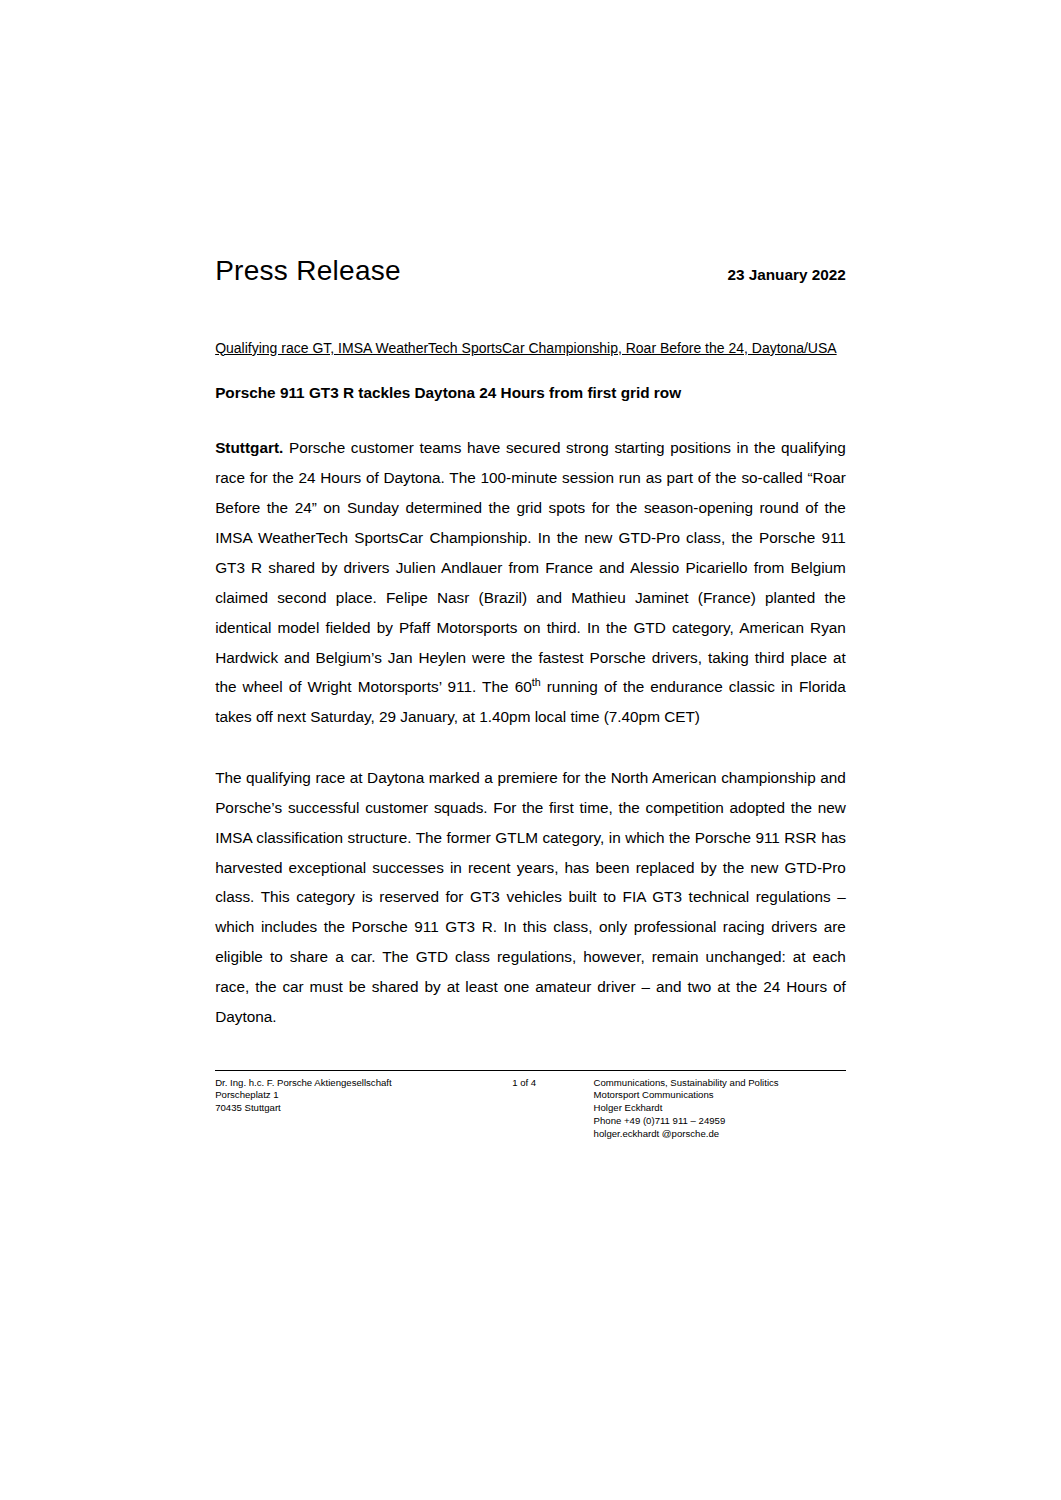PORSCHE
Press Release
23 January 2022
Qualifying race GT, IMSA WeatherTech SportsCar Championship, Roar Before the 24, Daytona/USA
Porsche 911 GT3 R tackles Daytona 24 Hours from first grid row
Stuttgart. Porsche customer teams have secured strong starting positions in the qualifying race for the 24 Hours of Daytona. The 100-minute session run as part of the so-called “Roar Before the 24” on Sunday determined the grid spots for the season-opening round of the IMSA WeatherTech SportsCar Championship. In the new GTD-Pro class, the Porsche 911 GT3 R shared by drivers Julien Andlauer from France and Alessio Picariello from Belgium claimed second place. Felipe Nasr (Brazil) and Mathieu Jaminet (France) planted the identical model fielded by Pfaff Motorsports on third. In the GTD category, American Ryan Hardwick and Belgium’s Jan Heylen were the fastest Porsche drivers, taking third place at the wheel of Wright Motorsports’ 911. The 60th running of the endurance classic in Florida takes off next Saturday, 29 January, at 1.40pm local time (7.40pm CET)
The qualifying race at Daytona marked a premiere for the North American championship and Porsche’s successful customer squads. For the first time, the competition adopted the new IMSA classification structure. The former GTLM category, in which the Porsche 911 RSR has harvested exceptional successes in recent years, has been replaced by the new GTD-Pro class. This category is reserved for GT3 vehicles built to FIA GT3 technical regulations – which includes the Porsche 911 GT3 R. In this class, only professional racing drivers are eligible to share a car. The GTD class regulations, however, remain unchanged: at each race, the car must be shared by at least one amateur driver – and two at the 24 Hours of Daytona.
Dr. Ing. h.c. F. Porsche Aktiengesellschaft
Porscheplatz 1
70435 Stuttgart
1 of 4
Communications, Sustainability and Politics
Motorsport Communications
Holger Eckhardt
Phone +49 (0)711 911 – 24959
holger.eckhardt @porsche.de